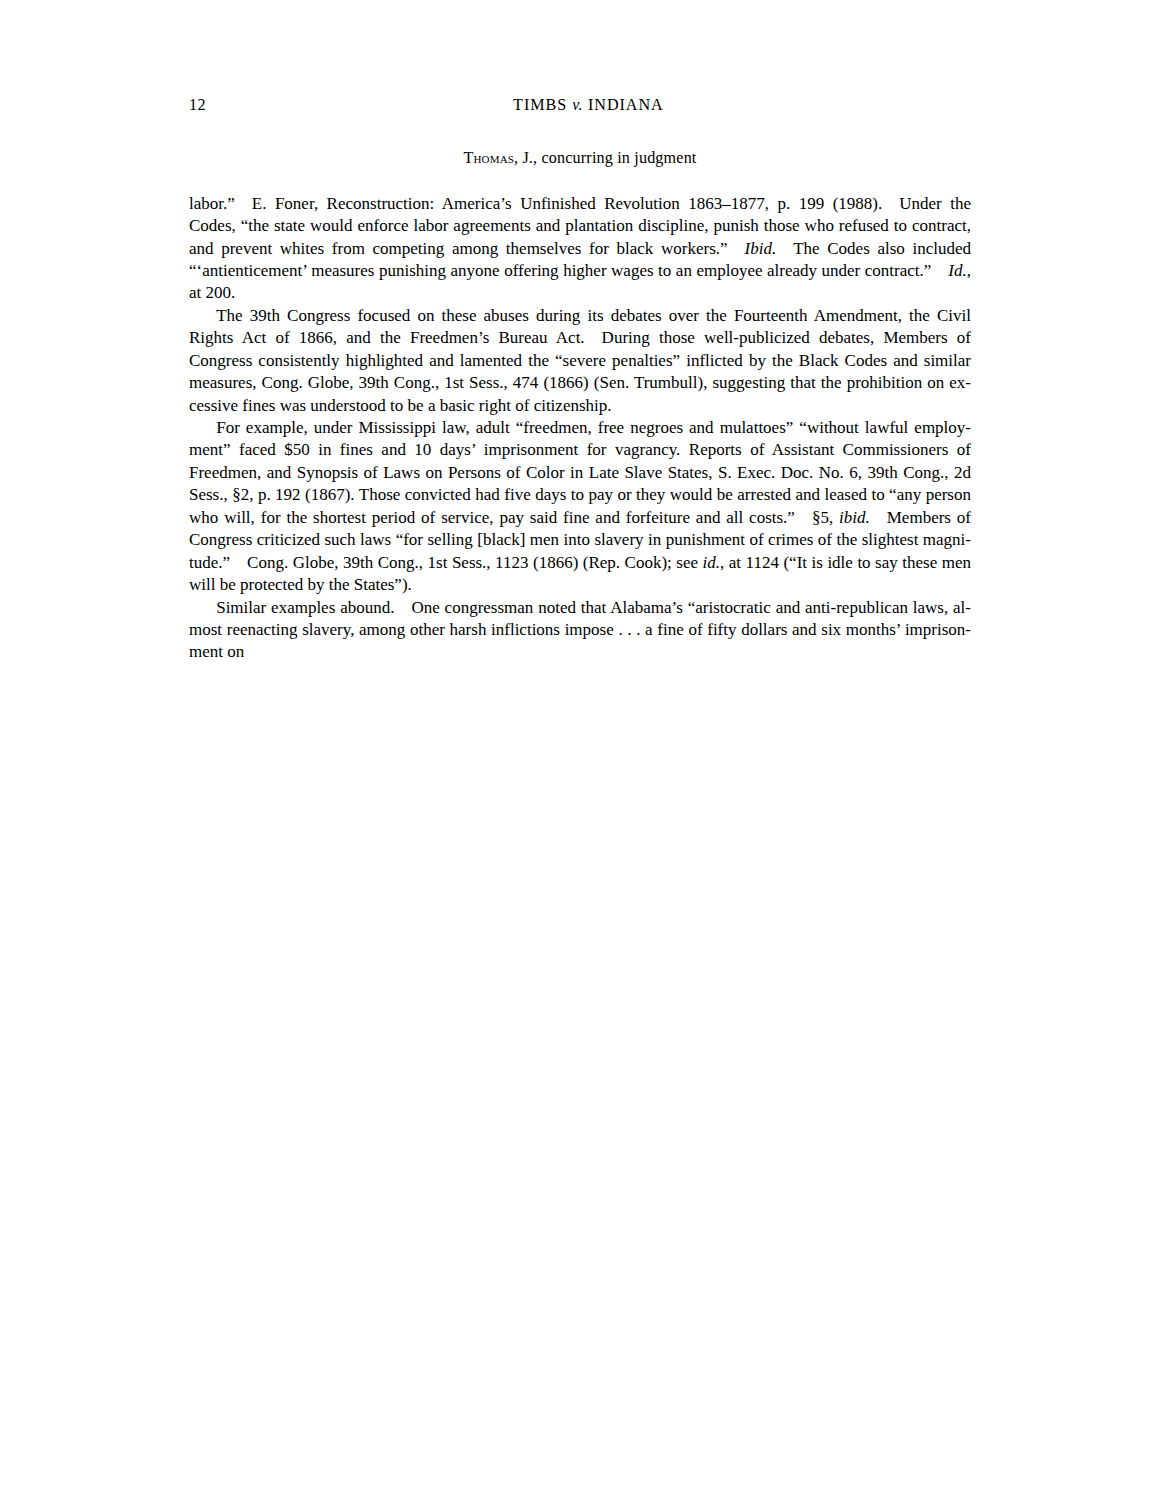12 TIMBS v. INDIANA
Thomas, J., concurring in judgment
labor.” E. Foner, Reconstruction: America’s Unfinished Revolution 1863–1877, p. 199 (1988). Under the Codes, “the state would enforce labor agreements and plantation discipline, punish those who refused to contract, and prevent whites from competing among themselves for black workers.” Ibid. The Codes also included “‘antienticement’ measures punishing anyone offering higher wages to an employee already under contract.” Id., at 200.
The 39th Congress focused on these abuses during its debates over the Fourteenth Amendment, the Civil Rights Act of 1866, and the Freedmen’s Bureau Act. During those well-publicized debates, Members of Congress consistently highlighted and lamented the “severe penalties” inflicted by the Black Codes and similar measures, Cong. Globe, 39th Cong., 1st Sess., 474 (1866) (Sen. Trumbull), suggesting that the prohibition on excessive fines was understood to be a basic right of citizenship.
For example, under Mississippi law, adult “freedmen, free negroes and mulattoes” “without lawful employment” faced $50 in fines and 10 days’ imprisonment for vagrancy. Reports of Assistant Commissioners of Freedmen, and Synopsis of Laws on Persons of Color in Late Slave States, S. Exec. Doc. No. 6, 39th Cong., 2d Sess., §2, p. 192 (1867). Those convicted had five days to pay or they would be arrested and leased to “any person who will, for the shortest period of service, pay said fine and forfeiture and all costs.” §5, ibid. Members of Congress criticized such laws “for selling [black] men into slavery in punishment of crimes of the slightest magnitude.” Cong. Globe, 39th Cong., 1st Sess., 1123 (1866) (Rep. Cook); see id., at 1124 (“It is idle to say these men will be protected by the States”).
Similar examples abound. One congressman noted that Alabama’s “aristocratic and anti-republican laws, almost reenacting slavery, among other harsh inflictions impose . . . a fine of fifty dollars and six months’ imprisonment on